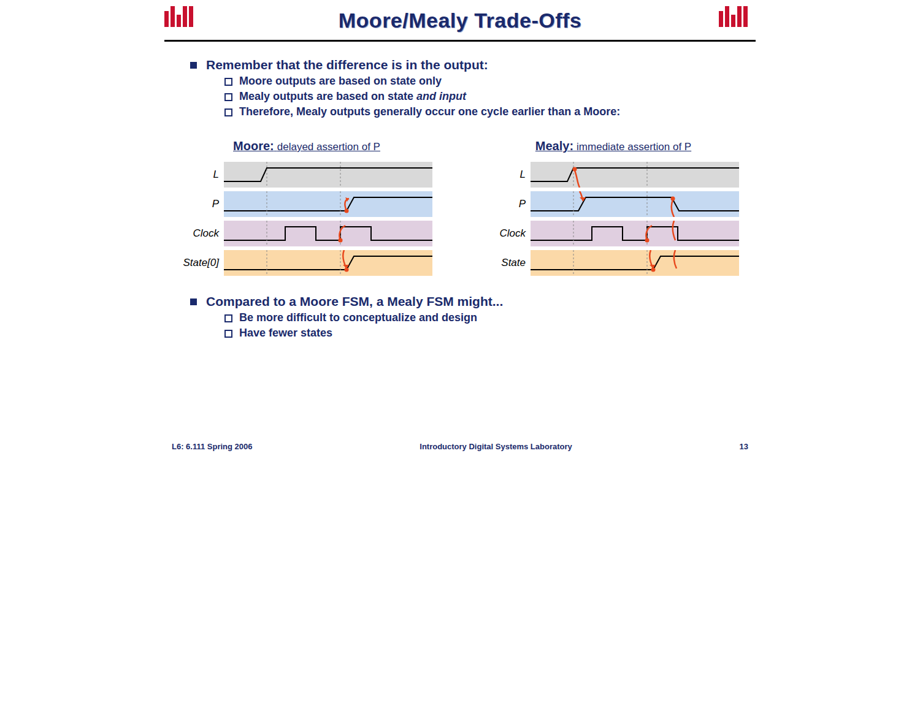Moore/Mealy Trade-Offs
Remember that the difference is in the output:
Moore outputs are based on state only
Mealy outputs are based on state and input
Therefore, Mealy outputs generally occur one cycle earlier than a Moore:
Moore: delayed assertion of P
L
P
Clock
State[0]
Mealy: immediate assertion of P
L
P
Clock
State
Compared to a Moore FSM, a Mealy FSM might...
Be more difficult to conceptualize and design
Have fewer states
L6: 6.111 Spring 2006
Introductory Digital Systems Laboratory
13